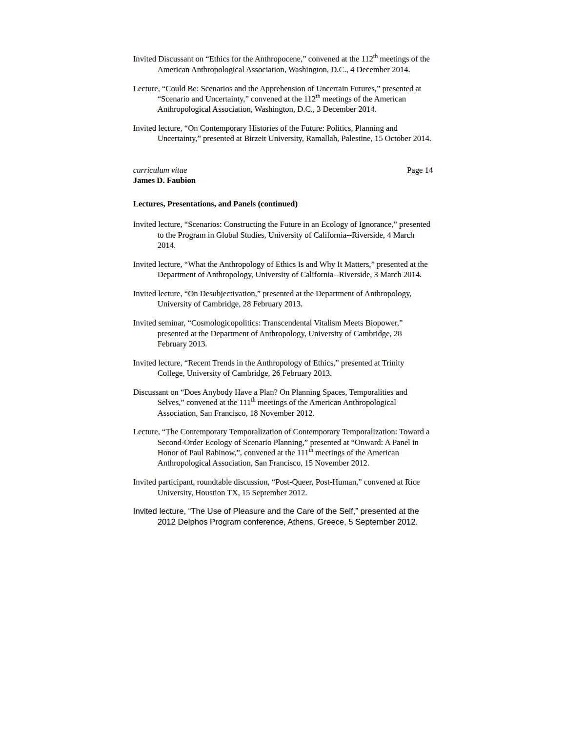Invited Discussant on “Ethics for the Anthropocene,” convened at the 112th meetings of the American Anthropological Association, Washington, D.C., 4 December 2014.
Lecture, “Could Be: Scenarios and the Apprehension of Uncertain Futures,” presented at “Scenario and Uncertainty,” convened at the 112th meetings of the American Anthropological Association, Washington, D.C., 3 December 2014.
Invited lecture, “On Contemporary Histories of the Future: Politics, Planning and Uncertainty,” presented at Birzeit University, Ramallah, Palestine, 15 October 2014.
curriculum vitae Page 14
James D. Faubion
Lectures, Presentations, and Panels (continued)
Invited lecture, “Scenarios: Constructing the Future in an Ecology of Ignorance,” presented to the Program in Global Studies, University of California--Riverside, 4 March 2014.
Invited lecture, “What the Anthropology of Ethics Is and Why It Matters,” presented at the Department of Anthropology, University of California--Riverside, 3 March 2014.
Invited lecture, “On Desubjectivation,” presented at the Department of Anthropology, University of Cambridge, 28 February 2013.
Invited seminar, “Cosmologicopolitics: Transcendental Vitalism Meets Biopower,” presented at the Department of Anthropology, University of Cambridge, 28 February 2013.
Invited lecture, “Recent Trends in the Anthropology of Ethics,” presented at Trinity College, University of Cambridge, 26 February 2013.
Discussant on “Does Anybody Have a Plan? On Planning Spaces, Temporalities and Selves,” convened at the 111th meetings of the American Anthropological Association, San Francisco, 18 November 2012.
Lecture, “The Contemporary Temporalization of Contemporary Temporalization: Toward a Second-Order Ecology of Scenario Planning,” presented at “Onward: A Panel in Honor of Paul Rabinow,”, convened at the 111th meetings of the American Anthropological Association, San Francisco, 15 November 2012.
Invited participant, roundtable discussion, “Post-Queer, Post-Human,” convened at Rice University, Houstion TX, 15 September 2012.
Invited lecture, “The Use of Pleasure and the Care of the Self,” presented at the 2012 Delphos Program conference, Athens, Greece, 5 September 2012.